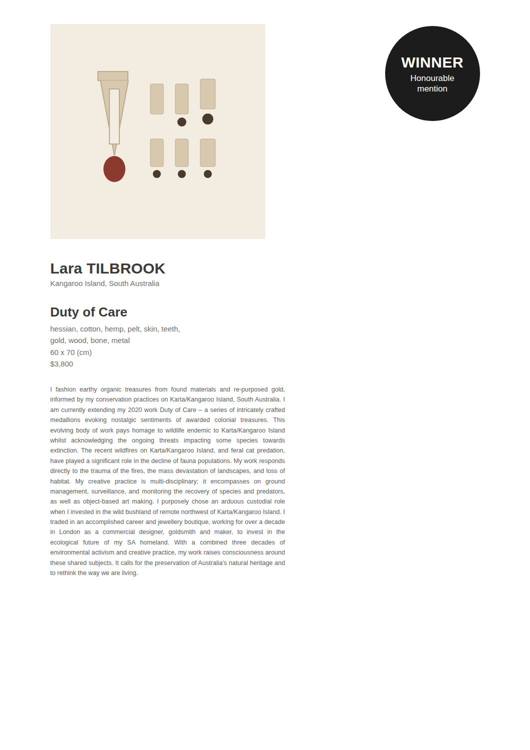Winner Honourable
mention
Lara TILBROOK
Kangaroo Island, South Australia
Duty of Care
hessian, cotton, hemp, pelt, skin, teeth,
gold, wood, bone, metal
60 x 70 (cm)
$3,800
I fashion earthy organic treasures from found materials and re-purposed gold, informed by my conservation practices on Karta/Kangaroo Island, South Australia. I am currently extending my 2020 work Duty of Care – a series of intricately crafted medallions evoking nostalgic sentiments of awarded colonial treasures. This evolving body of work pays homage to wildlife endemic to Karta/Kangaroo Island whilst acknowledging the ongoing threats impacting some species towards extinction. The recent wildfires on Karta/Kangaroo Island, and feral cat predation, have played a significant role in the decline of fauna populations. My work responds directly to the trauma of the fires, the mass devastation of landscapes, and loss of habitat. My creative practice is multi-disciplinary; it encompasses on ground management, surveillance, and monitoring the recovery of species and predators, as well as object-based art making. I purposely chose an arduous custodial role when I invested in the wild bushland of remote northwest of Karta/Kangaroo Island. I traded in an accomplished career and jewellery boutique, working for over a decade in London as a commercial designer, goldsmith and maker, to invest in the ecological future of my SA homeland. With a combined three decades of environmental activism and creative practice, my work raises consciousness around these shared subjects. It calls for the preservation of Australia's natural heritage and to rethink the way we are living.